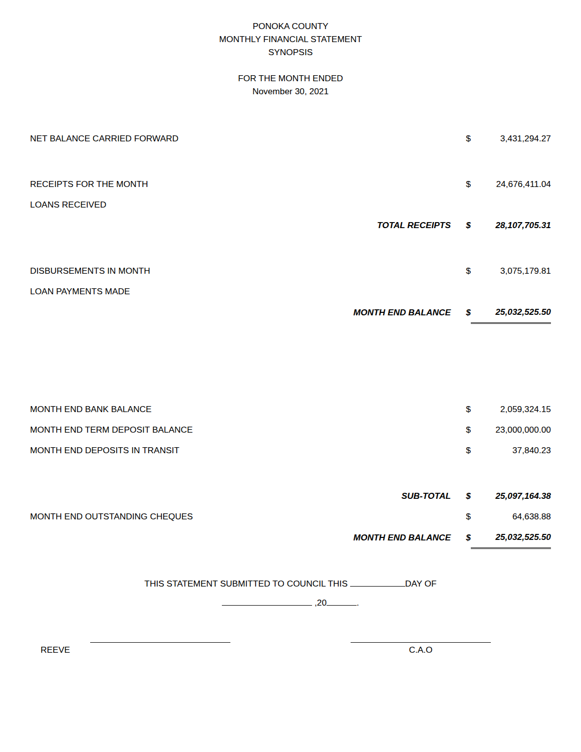PONOKA COUNTY
MONTHLY FINANCIAL STATEMENT
SYNOPSIS
FOR THE MONTH ENDED
November 30, 2021
| NET BALANCE CARRIED FORWARD | $ | 3,431,294.27 |
| RECEIPTS FOR THE MONTH | $ | 24,676,411.04 |
| LOANS RECEIVED | | |
| TOTAL RECEIPTS | $ | 28,107,705.31 |
| DISBURSEMENTS IN MONTH | $ | 3,075,179.81 |
| LOAN PAYMENTS MADE | | |
| MONTH END BALANCE | $ | 25,032,525.50 |
| MONTH END BANK BALANCE | $ | 2,059,324.15 |
| MONTH END TERM DEPOSIT BALANCE | $ | 23,000,000.00 |
| MONTH END DEPOSITS IN TRANSIT | $ | 37,840.23 |
| SUB-TOTAL | $ | 25,097,164.38 |
| MONTH END OUTSTANDING CHEQUES | $ | 64,638.88 |
| MONTH END BALANCE | $ | 25,032,525.50 |
THIS STATEMENT SUBMITTED TO COUNCIL THIS DAY OF
,20 .
| REEVE | C.A.O |